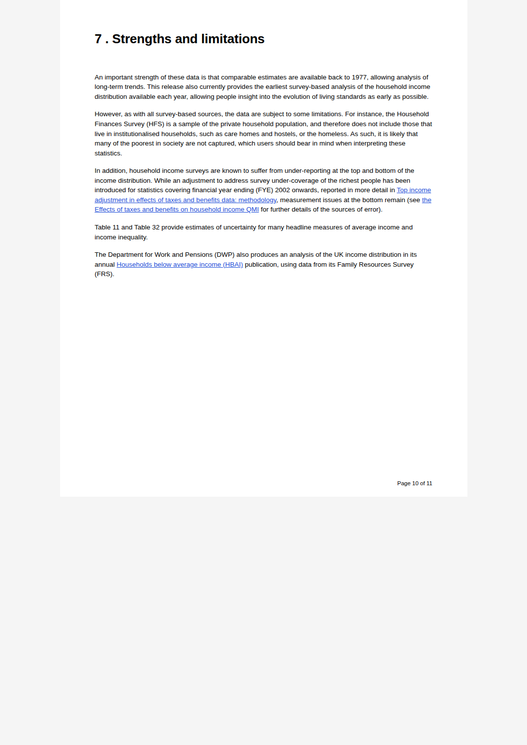7 . Strengths and limitations
An important strength of these data is that comparable estimates are available back to 1977, allowing analysis of long-term trends. This release also currently provides the earliest survey-based analysis of the household income distribution available each year, allowing people insight into the evolution of living standards as early as possible.
However, as with all survey-based sources, the data are subject to some limitations. For instance, the Household Finances Survey (HFS) is a sample of the private household population, and therefore does not include those that live in institutionalised households, such as care homes and hostels, or the homeless. As such, it is likely that many of the poorest in society are not captured, which users should bear in mind when interpreting these statistics.
In addition, household income surveys are known to suffer from under-reporting at the top and bottom of the income distribution. While an adjustment to address survey under-coverage of the richest people has been introduced for statistics covering financial year ending (FYE) 2002 onwards, reported in more detail in Top income adjustment in effects of taxes and benefits data: methodology, measurement issues at the bottom remain (see the Effects of taxes and benefits on household income QMI for further details of the sources of error).
Table 11 and Table 32 provide estimates of uncertainty for many headline measures of average income and income inequality.
The Department for Work and Pensions (DWP) also produces an analysis of the UK income distribution in its annual Households below average income (HBAI) publication, using data from its Family Resources Survey (FRS).
Page 10 of 11